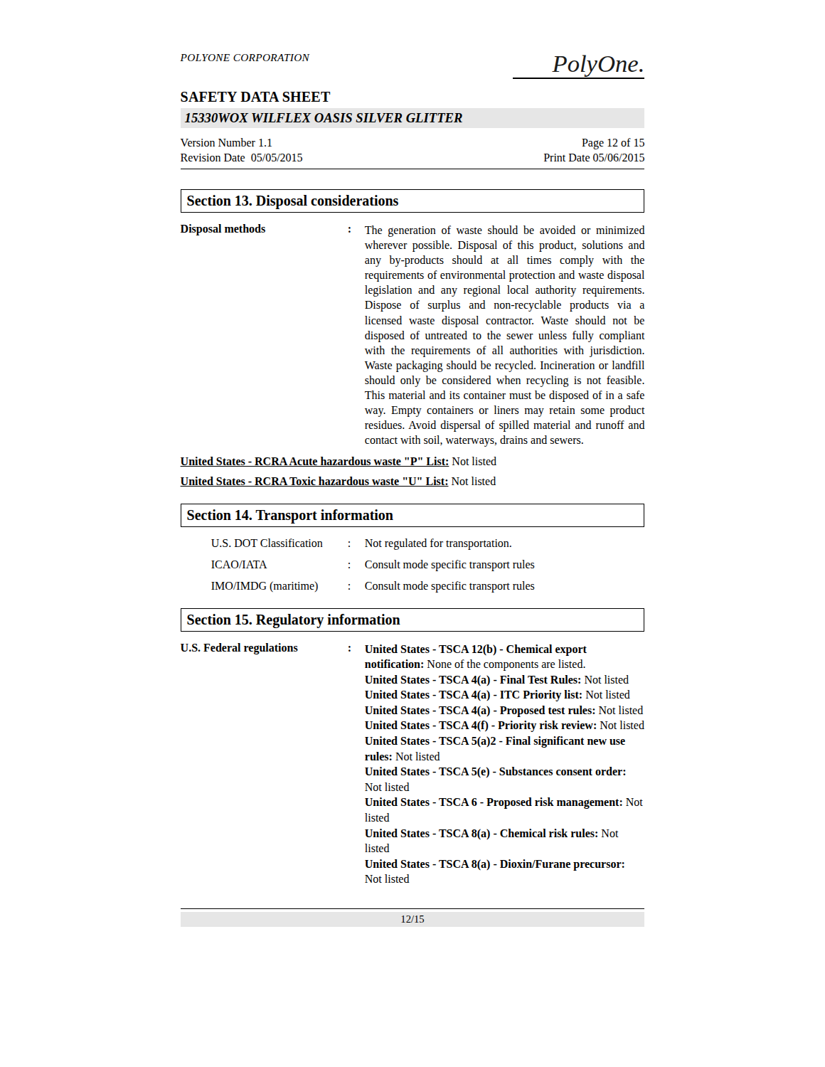POLYONE CORPORATION
PolyOne.
SAFETY DATA SHEET
15330WOX WILFLEX OASIS SILVER GLITTER
Version Number 1.1
Revision Date 05/05/2015
Page 12 of 15
Print Date 05/06/2015
Section 13. Disposal considerations
Disposal methods
:
The generation of waste should be avoided or minimized wherever possible. Disposal of this product, solutions and any by-products should at all times comply with the requirements of environmental protection and waste disposal legislation and any regional local authority requirements. Dispose of surplus and non-recyclable products via a licensed waste disposal contractor. Waste should not be disposed of untreated to the sewer unless fully compliant with the requirements of all authorities with jurisdiction. Waste packaging should be recycled. Incineration or landfill should only be considered when recycling is not feasible. This material and its container must be disposed of in a safe way. Empty containers or liners may retain some product residues. Avoid dispersal of spilled material and runoff and contact with soil, waterways, drains and sewers.
United States - RCRA Acute hazardous waste "P" List: Not listed
United States - RCRA Toxic hazardous waste "U" List: Not listed
Section 14. Transport information
U.S. DOT Classification
:
Not regulated for transportation.
ICAO/IATA
:
Consult mode specific transport rules
IMO/IMDG (maritime)
:
Consult mode specific transport rules
Section 15. Regulatory information
U.S. Federal regulations
:
United States - TSCA 12(b) - Chemical export notification: None of the components are listed.
United States - TSCA 4(a) - Final Test Rules: Not listed
United States - TSCA 4(a) - ITC Priority list: Not listed
United States - TSCA 4(a) - Proposed test rules: Not listed
United States - TSCA 4(f) - Priority risk review: Not listed
United States - TSCA 5(a)2 - Final significant new use rules: Not listed
United States - TSCA 5(e) - Substances consent order: Not listed
United States - TSCA 6 - Proposed risk management: Not listed
United States - TSCA 8(a) - Chemical risk rules: Not listed
United States - TSCA 8(a) - Dioxin/Furane precursor: Not listed
12/15